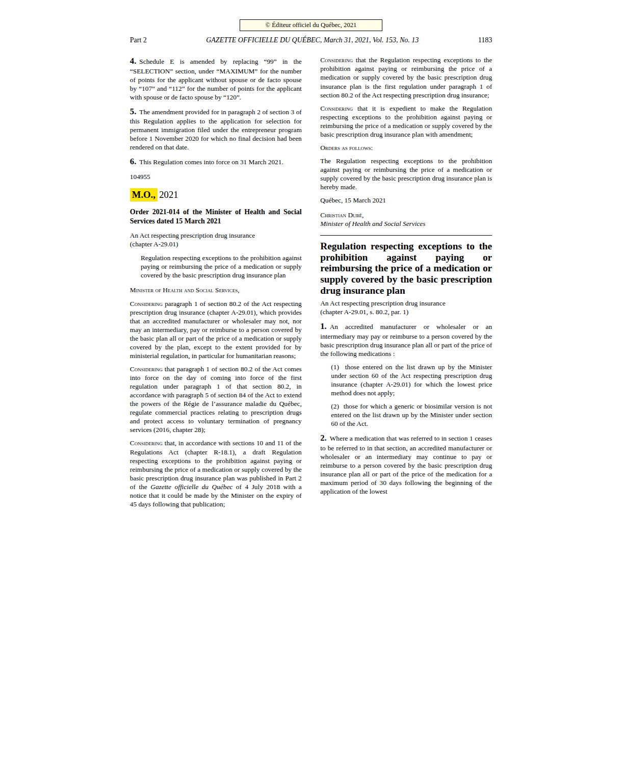© Éditeur officiel du Québec, 2021
Part 2
GAZETTE OFFICIELLE DU QUÉBEC, March 31, 2021, Vol. 153, No. 13
1183
4. Schedule E is amended by replacing “99” in the “SELECTION” section, under “MAXIMUM” for the number of points for the applicant without spouse or de facto spouse by “107” and “112” for the number of points for the applicant with spouse or de facto spouse by “120”.
5. The amendment provided for in paragraph 2 of section 3 of this Regulation applies to the application for selection for permanent immigration filed under the entrepreneur program before 1 November 2020 for which no final decision had been rendered on that date.
6. This Regulation comes into force on 31 March 2021.
104955
M.O., 2021
Order 2021-014 of the Minister of Health and Social Services dated 15 March 2021
An Act respecting prescription drug insurance
(chapter A-29.01)
Regulation respecting exceptions to the prohibition against paying or reimbursing the price of a medication or supply covered by the basic prescription drug insurance plan
Minister of Health and Social Services,
Considering paragraph 1 of section 80.2 of the Act respecting prescription drug insurance (chapter A-29.01), which provides that an accredited manufacturer or wholesaler may not, nor may an intermediary, pay or reimburse to a person covered by the basic plan all or part of the price of a medication or supply covered by the plan, except to the extent provided for by ministerial regulation, in particular for humanitarian reasons;
Considering that paragraph 1 of section 80.2 of the Act comes into force on the day of coming into force of the first regulation under paragraph 1 of that section 80.2, in accordance with paragraph 5 of section 84 of the Act to extend the powers of the Régie de l’assurance maladie du Québec, regulate commercial practices relating to prescription drugs and protect access to voluntary termination of pregnancy services (2016, chapter 28);
Considering that, in accordance with sections 10 and 11 of the Regulations Act (chapter R-18.1), a draft Regulation respecting exceptions to the prohibition against paying or reimbursing the price of a medication or supply covered by the basic prescription drug insurance plan was published in Part 2 of the Gazette officielle du Québec of 4 July 2018 with a notice that it could be made by the Minister on the expiry of 45 days following that publication;
Considering that the Regulation respecting exceptions to the prohibition against paying or reimbursing the price of a medication or supply covered by the basic prescription drug insurance plan is the first regulation under paragraph 1 of section 80.2 of the Act respecting prescription drug insurance;
Considering that it is expedient to make the Regulation respecting exceptions to the prohibition against paying or reimbursing the price of a medication or supply covered by the basic prescription drug insurance plan with amendment;
Orders as follows:
The Regulation respecting exceptions to the prohibition against paying or reimbursing the price of a medication or supply covered by the basic prescription drug insurance plan is hereby made.
Québec, 15 March 2021
Christian Dubé,
Minister of Health and Social Services
Regulation respecting exceptions to the prohibition against paying or reimbursing the price of a medication or supply covered by the basic prescription drug insurance plan
An Act respecting prescription drug insurance
(chapter A-29.01, s. 80.2, par. 1)
1. An accredited manufacturer or wholesaler or an intermediary may pay or reimburse to a person covered by the basic prescription drug insurance plan all or part of the price of the following medications :
(1) those entered on the list drawn up by the Minister under section 60 of the Act respecting prescription drug insurance (chapter A-29.01) for which the lowest price method does not apply;
(2) those for which a generic or biosimilar version is not entered on the list drawn up by the Minister under section 60 of the Act.
2. Where a medication that was referred to in section 1 ceases to be referred to in that section, an accredited manufacturer or wholesaler or an intermediary may continue to pay or reimburse to a person covered by the basic prescription drug insurance plan all or part of the price of the medication for a maximum period of 30 days following the beginning of the application of the lowest